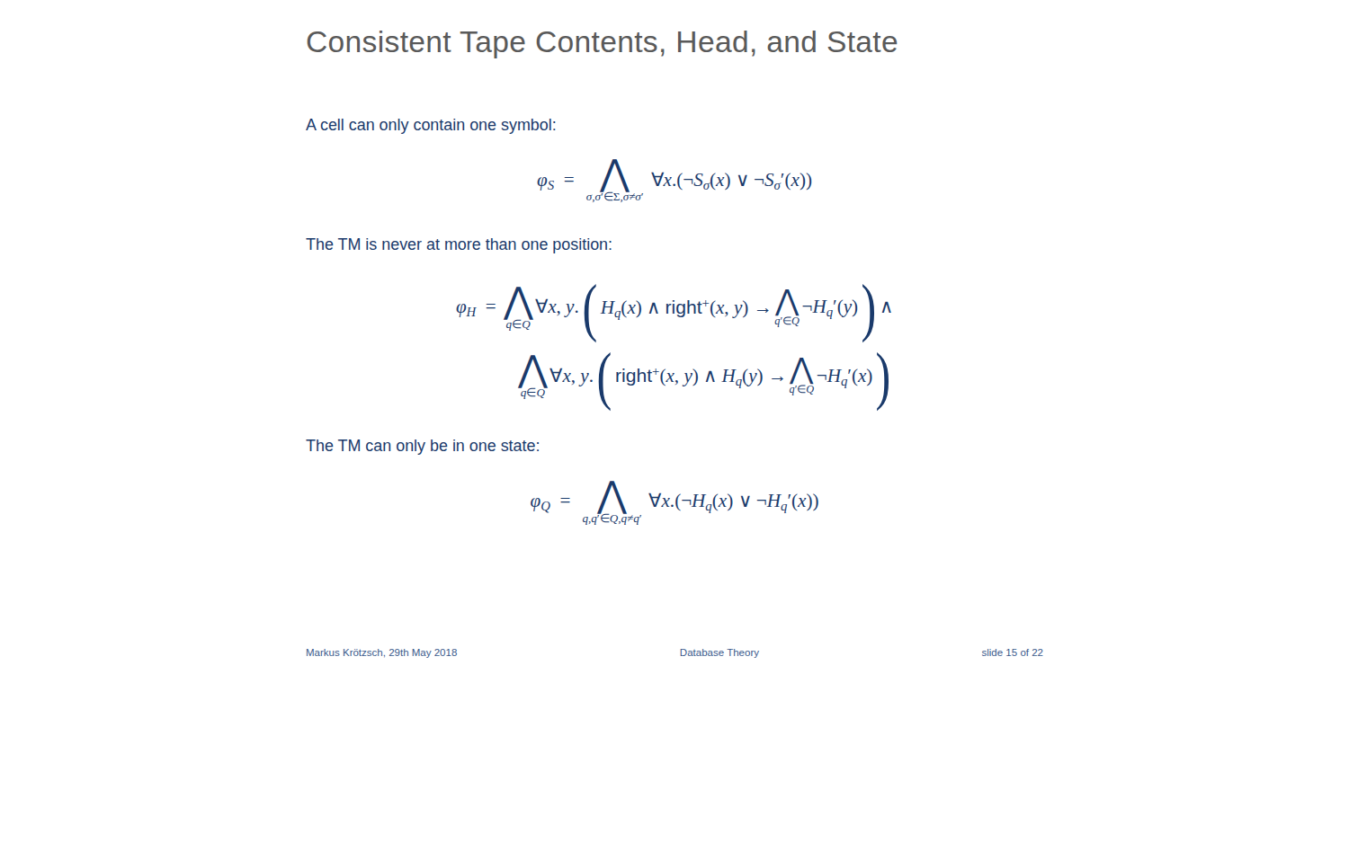Consistent Tape Contents, Head, and State
A cell can only contain one symbol:
φS = ⋀ σ,σ′∈Σ,σ≠σ′ ∀x.(¬Sσ(x) ∨ ¬Sσ′(x))
The TM is never at more than one position:
φH = ⋀ q∈Q ∀x, y. ( Hq(x) ∧ right+(x, y) → ⋀ q′∈Q ¬Hq′(y) ) ∧
⋀ q∈Q ∀x, y. ( right+(x, y) ∧ Hq(y) → ⋀ q′∈Q ¬Hq′(x) )
The TM can only be in one state:
φQ = ⋀ q,q′∈Q,q≠q′ ∀x.(¬Hq(x) ∨ ¬Hq′(x))
Markus Krötzsch, 29th May 2018 Database Theory slide 15 of 22